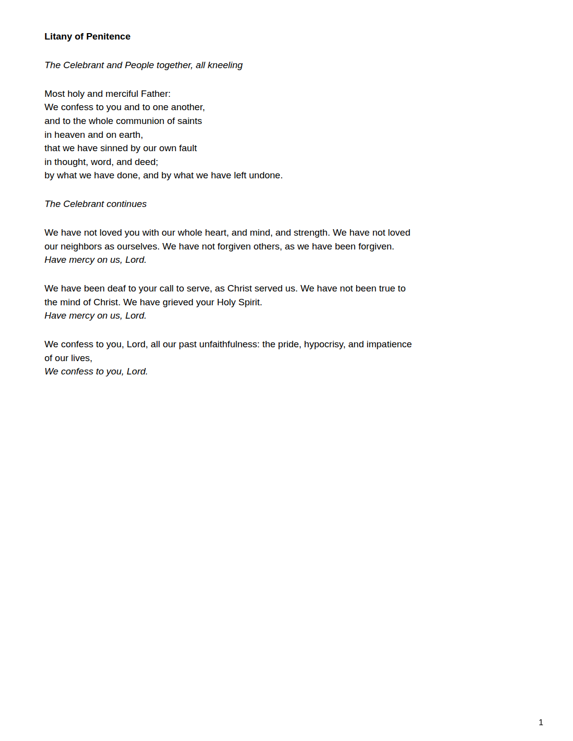Litany of Penitence
The Celebrant and People together, all kneeling
Most holy and merciful Father:
We confess to you and to one another,
and to the whole communion of saints
in heaven and on earth,
that we have sinned by our own fault
in thought, word, and deed;
by what we have done, and by what we have left undone.
The Celebrant continues
We have not loved you with our whole heart, and mind, and strength. We have not loved our neighbors as ourselves. We have not forgiven others, as we have been forgiven.
Have mercy on us, Lord.
We have been deaf to your call to serve, as Christ served us. We have not been true to the mind of Christ. We have grieved your Holy Spirit.
Have mercy on us, Lord.
We confess to you, Lord, all our past unfaithfulness: the pride, hypocrisy, and impatience of our lives,
We confess to you, Lord.
1